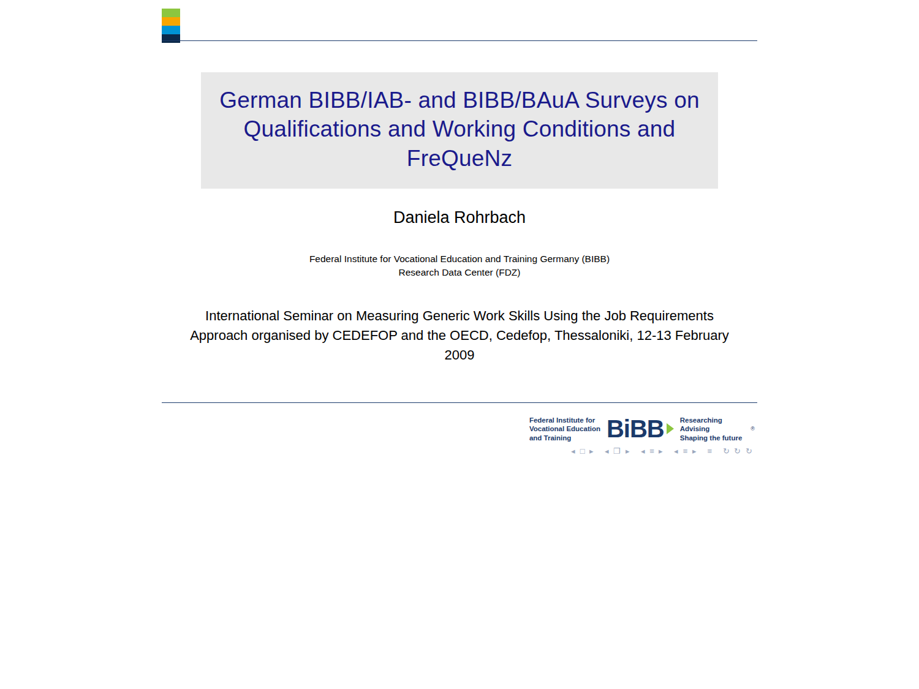German BIBB/IAB- and BIBB/BAuA Surveys on Qualifications and Working Conditions and FreQueNz
Daniela Rohrbach
Federal Institute for Vocational Education and Training Germany (BIBB)
Research Data Center (FDZ)
International Seminar on Measuring Generic Work Skills Using the Job Requirements Approach organised by CEDEFOP and the OECD, Cedefop, Thessaloniki, 12-13 February 2009
Federal Institute for
Vocational Education
and Training
BiBB
Researching
Advising
Shaping the future
®
◂ □ ▸ ◂ ❐ ▸ ◂ ≡ ▸ ◂ ≡ ▸ ≡ ↻ ↻ ↻